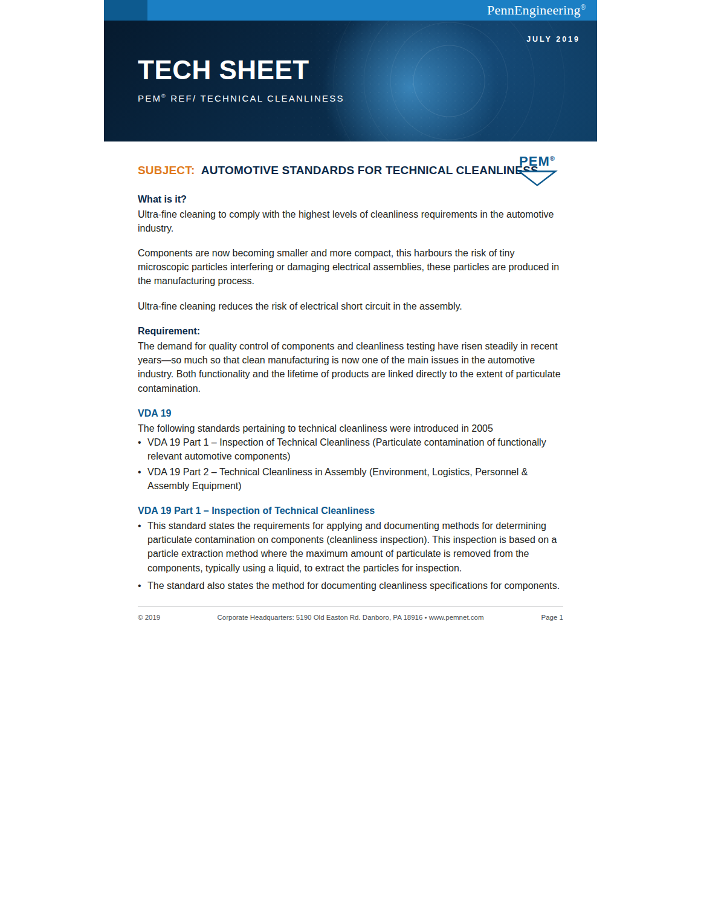PennEngineering®
JULY 2019
TECH SHEET
PEM® REF/ TECHNICAL CLEANLINESS
PEM®
SUBJECT: AUTOMOTIVE STANDARDS FOR TECHNICAL CLEANLINESS
What is it?
Ultra-fine cleaning to comply with the highest levels of cleanliness requirements in the automotive industry.
Components are now becoming smaller and more compact, this harbours the risk of tiny microscopic particles interfering or damaging electrical assemblies, these particles are produced in the manufacturing process.
Ultra-fine cleaning reduces the risk of electrical short circuit in the assembly.
Requirement:
The demand for quality control of components and cleanliness testing have risen steadily in recent years—so much so that clean manufacturing is now one of the main issues in the automotive industry. Both functionality and the lifetime of products are linked directly to the extent of particulate contamination.
VDA 19
The following standards pertaining to technical cleanliness were introduced in 2005
VDA 19 Part 1 – Inspection of Technical Cleanliness (Particulate contamination of functionally relevant automotive components)
VDA 19 Part 2 – Technical Cleanliness in Assembly (Environment, Logistics, Personnel & Assembly Equipment)
VDA 19 Part 1 – Inspection of Technical Cleanliness
This standard states the requirements for applying and documenting methods for determining particulate contamination on components (cleanliness inspection). This inspection is based on a particle extraction method where the maximum amount of particulate is removed from the components, typically using a liquid, to extract the particles for inspection.
The standard also states the method for documenting cleanliness specifications for components.
© 2019
Corporate Headquarters: 5190 Old Easton Rd. Danboro, PA 18916 • www.pemnet.com
Page 1